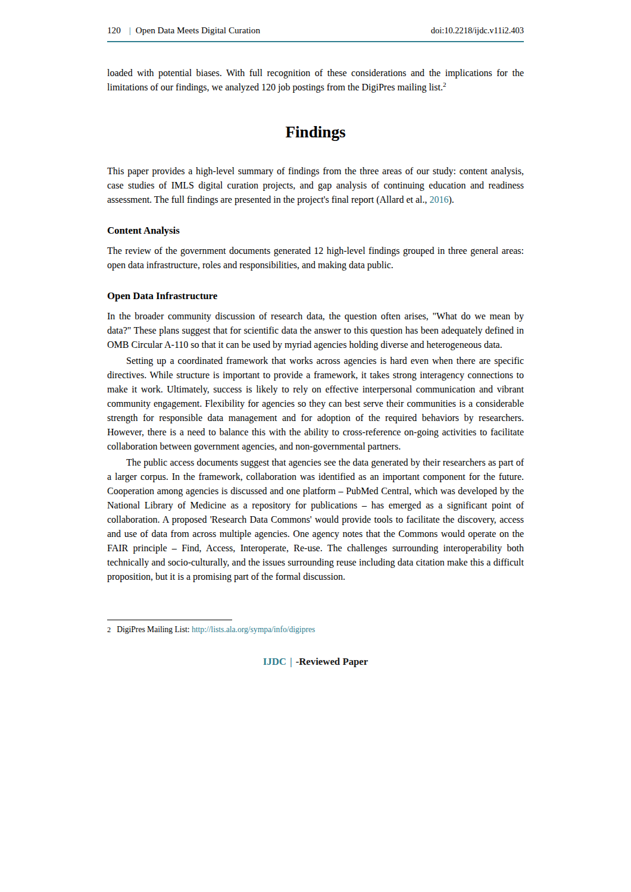120|Open Data Meets Digital Curation
doi:10.2218/ijdc.v11i2.403
loaded with potential biases. With full recognition of these considerations and the implications for the limitations of our findings, we analyzed 120 job postings from the DigiPres mailing list.2
Findings
This paper provides a high-level summary of findings from the three areas of our study: content analysis, case studies of IMLS digital curation projects, and gap analysis of continuing education and readiness assessment. The full findings are presented in the project's final report (Allard et al., 2016).
Content Analysis
The review of the government documents generated 12 high-level findings grouped in three general areas: open data infrastructure, roles and responsibilities, and making data public.
Open Data Infrastructure
In the broader community discussion of research data, the question often arises, "What do we mean by data?" These plans suggest that for scientific data the answer to this question has been adequately defined in OMB Circular A-110 so that it can be used by myriad agencies holding diverse and heterogeneous data.
Setting up a coordinated framework that works across agencies is hard even when there are specific directives. While structure is important to provide a framework, it takes strong interagency connections to make it work. Ultimately, success is likely to rely on effective interpersonal communication and vibrant community engagement. Flexibility for agencies so they can best serve their communities is a considerable strength for responsible data management and for adoption of the required behaviors by researchers. However, there is a need to balance this with the ability to cross-reference on-going activities to facilitate collaboration between government agencies, and non-governmental partners.
The public access documents suggest that agencies see the data generated by their researchers as part of a larger corpus. In the framework, collaboration was identified as an important component for the future. Cooperation among agencies is discussed and one platform – PubMed Central, which was developed by the National Library of Medicine as a repository for publications – has emerged as a significant point of collaboration. A proposed 'Research Data Commons' would provide tools to facilitate the discovery, access and use of data from across multiple agencies. One agency notes that the Commons would operate on the FAIR principle – Find, Access, Interoperate, Re-use. The challenges surrounding interoperability both technically and socio-culturally, and the issues surrounding reuse including data citation make this a difficult proposition, but it is a promising part of the formal discussion.
2 DigiPres Mailing List: http://lists.ala.org/sympa/info/digipres
IJDC|-Reviewed Paper